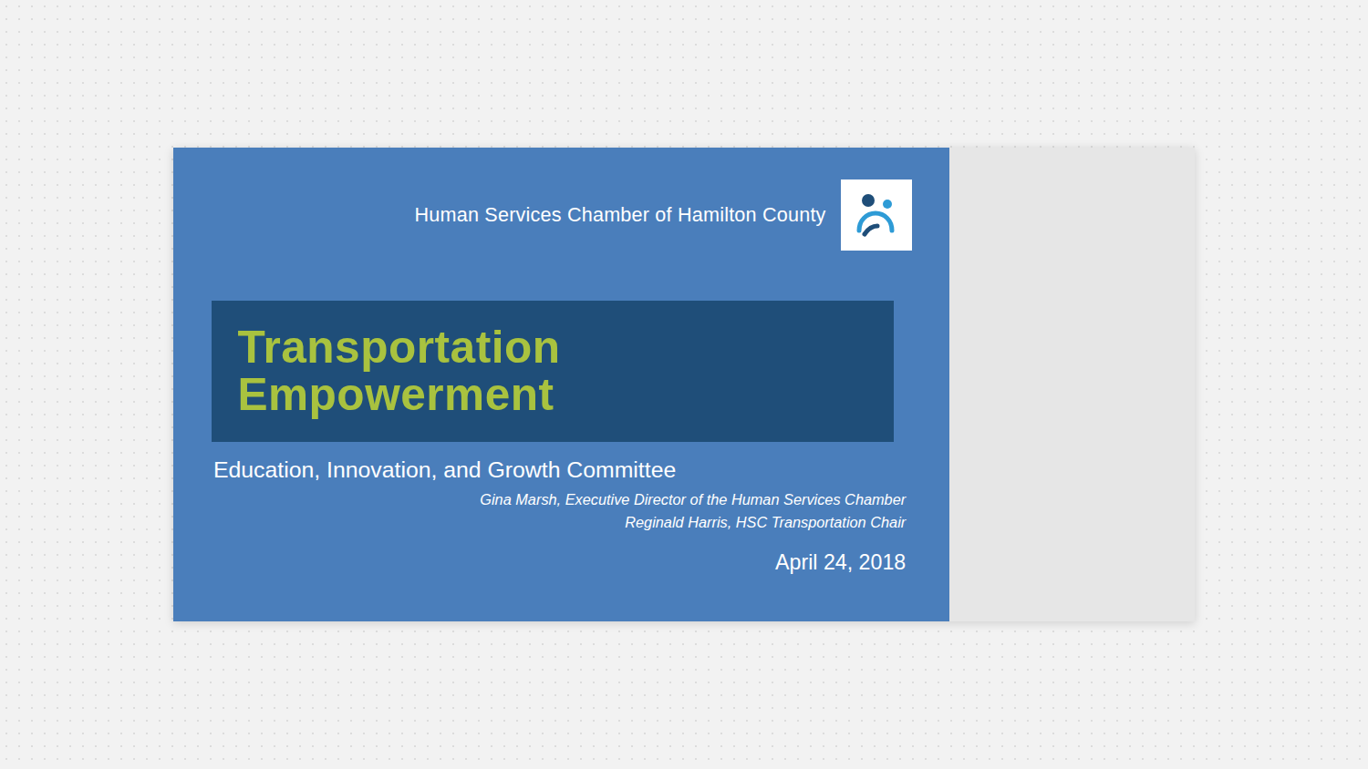Human Services Chamber of Hamilton County
Transportation Empowerment
Education, Innovation, and Growth Committee
Gina Marsh, Executive Director of the Human Services Chamber
Reginald Harris, HSC Transportation Chair
April 24, 2018